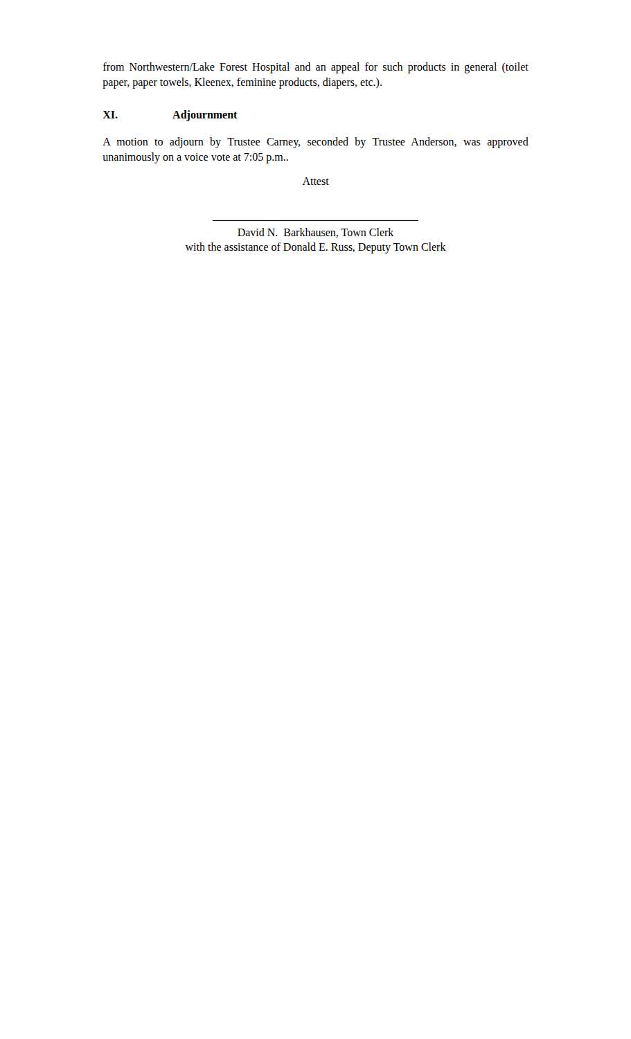from Northwestern/Lake Forest Hospital and an appeal for such products in general (toilet paper, paper towels, Kleenex, feminine products, diapers, etc.).
XI. Adjournment
A motion to adjourn by Trustee Carney, seconded by Trustee Anderson, was approved unanimously on a voice vote at 7:05 p.m..
Attest
David N. Barkhausen, Town Clerk
with the assistance of Donald E. Russ, Deputy Town Clerk